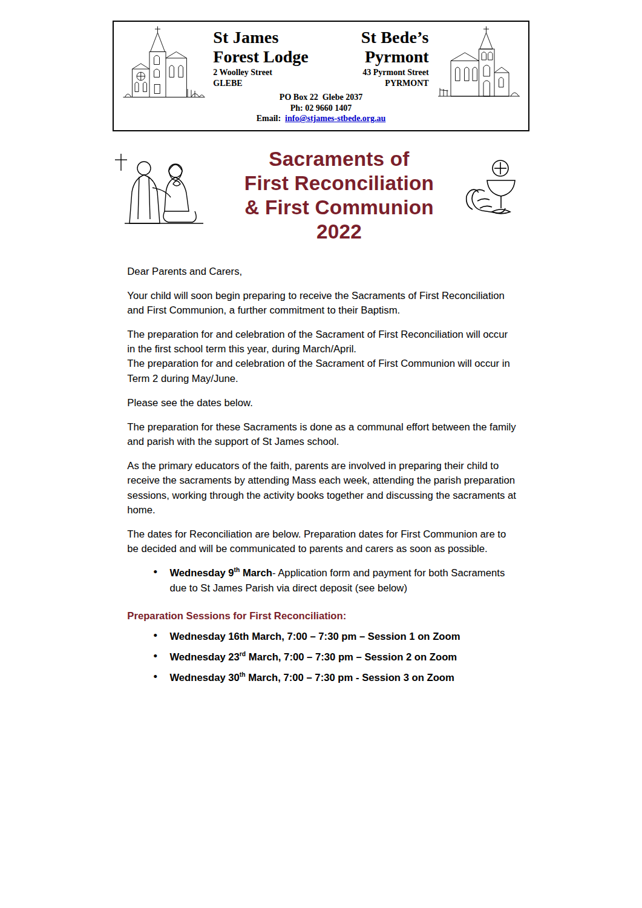St James
Forest Lodge
2 Woolley Street
GLEBE
St Bede’s
Pyrmont
43 Pyrmont Street
PYRMONT
PO Box 22 Glebe 2037
Ph: 02 9660 1407
Email: info@stjames-stbede.org.au
Sacraments of First Reconciliation
& First Communion 2022
Dear Parents and Carers,
Your child will soon begin preparing to receive the Sacraments of First Reconciliation and First Communion, a further commitment to their Baptism.
The preparation for and celebration of the Sacrament of First Reconciliation will occur in the first school term this year, during March/April.
The preparation for and celebration of the Sacrament of First Communion will occur in Term 2 during May/June.
Please see the dates below.
The preparation for these Sacraments is done as a communal effort between the family and parish with the support of St James school.
As the primary educators of the faith, parents are involved in preparing their child to receive the sacraments by attending Mass each week, attending the parish preparation sessions, working through the activity books together and discussing the sacraments at home.
The dates for Reconciliation are below. Preparation dates for First Communion are to be decided and will be communicated to parents and carers as soon as possible.
Wednesday 9th March- Application form and payment for both Sacraments due to St James Parish via direct deposit (see below)
Preparation Sessions for First Reconciliation:
Wednesday 16th March, 7:00 – 7:30 pm – Session 1 on Zoom
Wednesday 23rd March, 7:00 – 7:30 pm – Session 2 on Zoom
Wednesday 30th March, 7:00 – 7:30 pm - Session 3 on Zoom